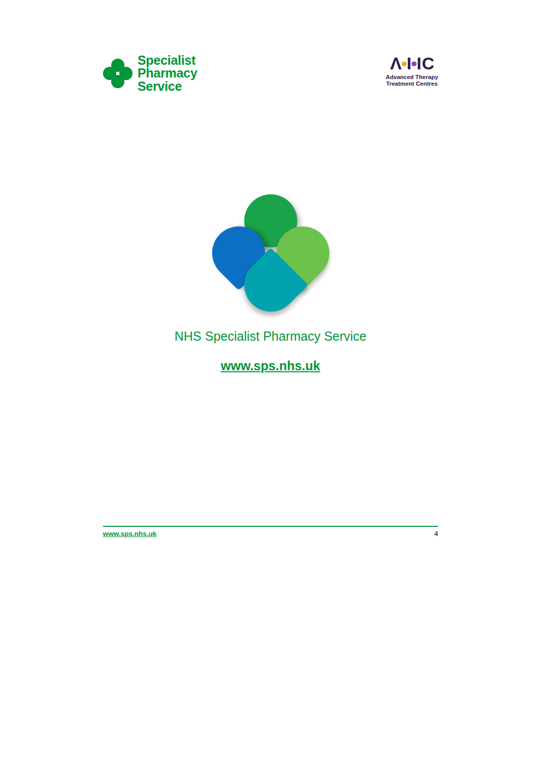Specialist
Pharmacy
Service
Λ•I•I C
Advanced Therapy
Treatment Centres
NHS Specialist Pharmacy Service
www.sps.nhs.uk
www.sps.nhs.uk 4